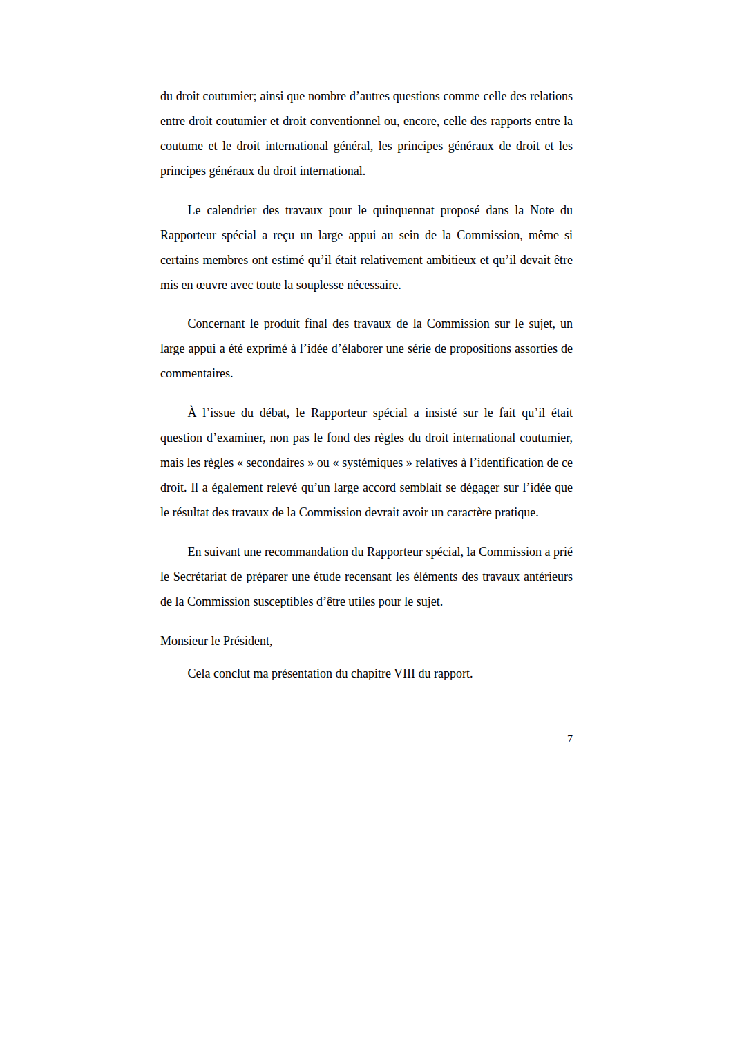du droit coutumier; ainsi que nombre d’autres questions comme celle des relations entre droit coutumier et droit conventionnel ou, encore, celle des rapports entre la coutume et le droit international général, les principes généraux de droit et les principes généraux du droit international.
Le calendrier des travaux pour le quinquennat proposé dans la Note du Rapporteur spécial a reçu un large appui au sein de la Commission, même si certains membres ont estimé qu’il était relativement ambitieux et qu’il devait être mis en œuvre avec toute la souplesse nécessaire.
Concernant le produit final des travaux de la Commission sur le sujet, un large appui a été exprimé à l’idée d’élaborer une série de propositions assorties de commentaires.
À l’issue du débat, le Rapporteur spécial a insisté sur le fait qu’il était question d’examiner, non pas le fond des règles du droit international coutumier, mais les règles « secondaires » ou « systémiques » relatives à l’identification de ce droit. Il a également relevé qu’un large accord semblait se dégager sur l’idée que le résultat des travaux de la Commission devrait avoir un caractère pratique.
En suivant une recommandation du Rapporteur spécial, la Commission a prié le Secrétariat de préparer une étude recensant les éléments des travaux antérieurs de la Commission susceptibles d’être utiles pour le sujet.
Monsieur le Président,
Cela conclut ma présentation du chapitre VIII du rapport.
7